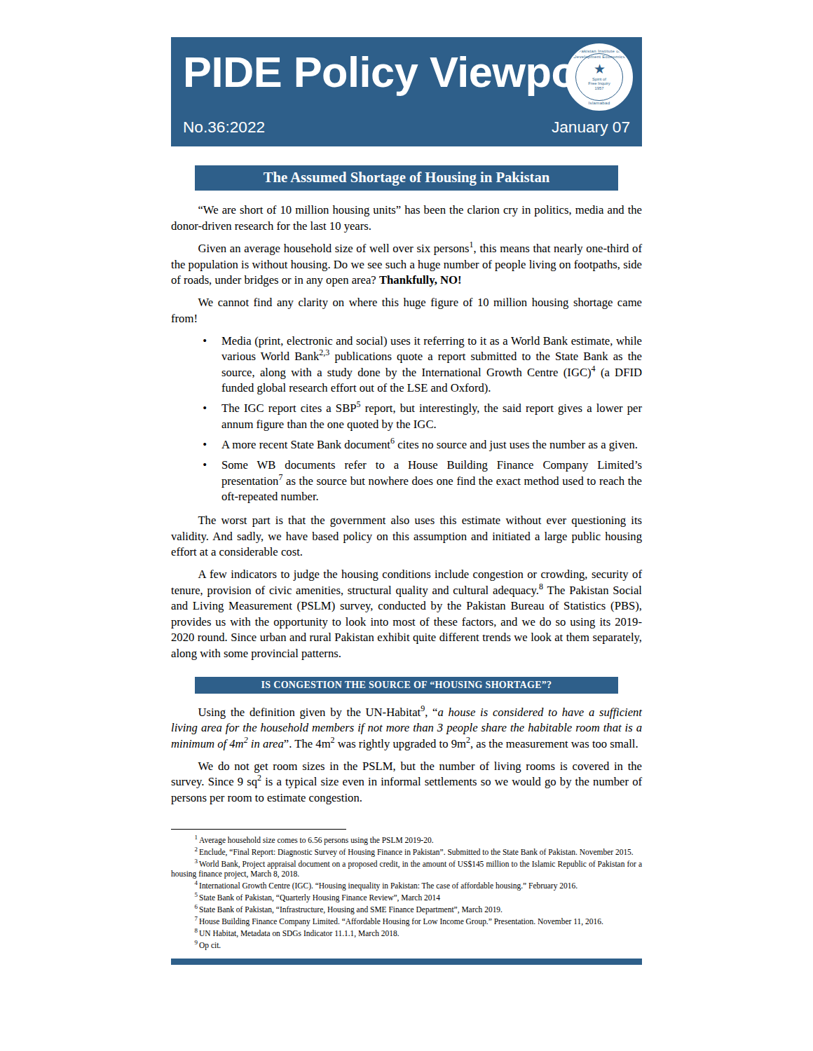PIDE Policy Viewpoint
Pakistan Institute of Development Economics
★
Spirit of
Free Inquiry
1957
Islamabad
No.36:2022 January 07
The Assumed Shortage of Housing in Pakistan
“We are short of 10 million housing units” has been the clarion cry in politics, media and the donor-driven research for the last 10 years.
Given an average household size of well over six persons1, this means that nearly one-third of the population is without housing. Do we see such a huge number of people living on footpaths, side of roads, under bridges or in any open area? Thankfully, NO!
We cannot find any clarity on where this huge figure of 10 million housing shortage came from!
Media (print, electronic and social) uses it referring to it as a World Bank estimate, while various World Bank2,3 publications quote a report submitted to the State Bank as the source, along with a study done by the International Growth Centre (IGC)4 (a DFID funded global research effort out of the LSE and Oxford).
The IGC report cites a SBP5 report, but interestingly, the said report gives a lower per annum figure than the one quoted by the IGC.
A more recent State Bank document6 cites no source and just uses the number as a given.
Some WB documents refer to a House Building Finance Company Limited’s presentation7 as the source but nowhere does one find the exact method used to reach the oft-repeated number.
The worst part is that the government also uses this estimate without ever questioning its validity. And sadly, we have based policy on this assumption and initiated a large public housing effort at a considerable cost.
A few indicators to judge the housing conditions include congestion or crowding, security of tenure, provision of civic amenities, structural quality and cultural adequacy.8 The Pakistan Social and Living Measurement (PSLM) survey, conducted by the Pakistan Bureau of Statistics (PBS), provides us with the opportunity to look into most of these factors, and we do so using its 2019-2020 round. Since urban and rural Pakistan exhibit quite different trends we look at them separately, along with some provincial patterns.
IS CONGESTION THE SOURCE OF “HOUSING SHORTAGE”?
Using the definition given by the UN-Habitat9, “a house is considered to have a sufficient living area for the household members if not more than 3 people share the habitable room that is a minimum of 4m2 in area”. The 4m2 was rightly upgraded to 9m2, as the measurement was too small.
We do not get room sizes in the PSLM, but the number of living rooms is covered in the survey. Since 9 sq2 is a typical size even in informal settlements so we would go by the number of persons per room to estimate congestion.
Average household size comes to 6.56 persons using the PSLM 2019-20.
Enclude, “Final Report: Diagnostic Survey of Housing Finance in Pakistan”. Submitted to the State Bank of Pakistan. November 2015.
World Bank, Project appraisal document on a proposed credit, in the amount of US$145 million to the Islamic Republic of Pakistan for a housing finance project, March 8, 2018.
International Growth Centre (IGC). “Housing inequality in Pakistan: The case of affordable housing.” February 2016.
State Bank of Pakistan, “Quarterly Housing Finance Review”, March 2014
State Bank of Pakistan, “Infrastructure, Housing and SME Finance Department”, March 2019.
House Building Finance Company Limited. “Affordable Housing for Low Income Group.” Presentation. November 11, 2016.
UN Habitat, Metadata on SDGs Indicator 11.1.1, March 2018.
Op cit.